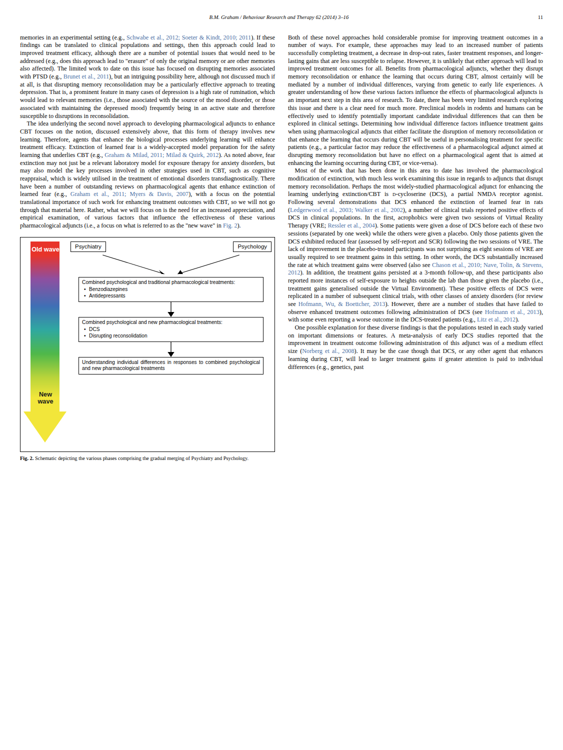11
B.M. Graham / Behaviour Research and Therapy 62 (2014) 3–16
memories in an experimental setting (e.g., Schwabe et al., 2012; Soeter & Kindt, 2010; 2011). If these findings can be translated to clinical populations and settings, then this approach could lead to improved treatment efficacy, although there are a number of potential issues that would need to be addressed (e.g., does this approach lead to "erasure" of only the original memory or are other memories also affected). The limited work to date on this issue has focused on disrupting memories associated with PTSD (e.g., Brunet et al., 2011), but an intriguing possibility here, although not discussed much if at all, is that disrupting memory reconsolidation may be a particularly effective approach to treating depression. That is, a prominent feature in many cases of depression is a high rate of rumination, which would lead to relevant memories (i.e., those associated with the source of the mood disorder, or those associated with maintaining the depressed mood) frequently being in an active state and therefore susceptible to disruptions in reconsolidation.
The idea underlying the second novel approach to developing pharmacological adjuncts to enhance CBT focuses on the notion, discussed extensively above, that this form of therapy involves new learning. Therefore, agents that enhance the biological processes underlying learning will enhance treatment efficacy. Extinction of learned fear is a widely-accepted model preparation for the safety learning that underlies CBT (e.g., Graham & Milad, 2011; Milad & Quirk, 2012). As noted above, fear extinction may not just be a relevant laboratory model for exposure therapy for anxiety disorders, but may also model the key processes involved in other strategies used in CBT, such as cognitive reappraisal, which is widely utilised in the treatment of emotional disorders transdiagnostically. There have been a number of outstanding reviews on pharmacological agents that enhance extinction of learned fear (e.g., Graham et al., 2011; Myers & Davis, 2007), with a focus on the potential translational importance of such work for enhancing treatment outcomes with CBT, so we will not go through that material here. Rather, what we will focus on is the need for an increased appreciation, and empirical examination, of various factors that influence the effectiveness of these various pharmacological adjuncts (i.e., a focus on what is referred to as the "new wave" in Fig. 2).
Old wave
New wave
Psychiatry
Psychology
Combined psychological and traditional pharmacological treatments:
Benzodiazepines
Antidepressants
Combined psychological and new pharmacological treatments:
DCS
Disrupting reconsolidation
Understanding individual differences in responses to combined psychological and new pharmacological treatments
Fig. 2. Schematic depicting the various phases comprising the gradual merging of Psychiatry and Psychology.
Both of these novel approaches hold considerable promise for improving treatment outcomes in a number of ways. For example, these approaches may lead to an increased number of patients successfully completing treatment, a decrease in drop-out rates, faster treatment responses, and longer-lasting gains that are less susceptible to relapse. However, it is unlikely that either approach will lead to improved treatment outcomes for all. Benefits from pharmacological adjuncts, whether they disrupt memory reconsolidation or enhance the learning that occurs during CBT, almost certainly will be mediated by a number of individual differences, varying from genetic to early life experiences. A greater understanding of how these various factors influence the effects of pharmacological adjuncts is an important next step in this area of research. To date, there has been very limited research exploring this issue and there is a clear need for much more. Preclinical models in rodents and humans can be effectively used to identify potentially important candidate individual differences that can then be explored in clinical settings. Determining how individual difference factors influence treatment gains when using pharmacological adjuncts that either facilitate the disruption of memory reconsolidation or that enhance the learning that occurs during CBT will be useful in personalising treatment for specific patients (e.g., a particular factor may reduce the effectiveness of a pharmacological adjunct aimed at disrupting memory reconsolidation but have no effect on a pharmacological agent that is aimed at enhancing the learning occurring during CBT, or vice-versa).
Most of the work that has been done in this area to date has involved the pharmacological modification of extinction, with much less work examining this issue in regards to adjuncts that disrupt memory reconsolidation. Perhaps the most widely-studied pharmacological adjunct for enhancing the learning underlying extinction/CBT is d-cycloserine (DCS), a partial NMDA receptor agonist. Following several demonstrations that DCS enhanced the extinction of learned fear in rats (Ledgerwood et al., 2003; Walker et al., 2002), a number of clinical trials reported positive effects of DCS in clinical populations. In the first, acrophobics were given two sessions of Virtual Reality Therapy (VRE; Ressler et al., 2004). Some patients were given a dose of DCS before each of these two sessions (separated by one week) while the others were given a placebo. Only those patients given the DCS exhibited reduced fear (assessed by self-report and SCR) following the two sessions of VRE. The lack of improvement in the placebo-treated participants was not surprising as eight sessions of VRE are usually required to see treatment gains in this setting. In other words, the DCS substantially increased the rate at which treatment gains were observed (also see Chason et al., 2010; Nave, Tolin, & Stevens, 2012). In addition, the treatment gains persisted at a 3-month follow-up, and these participants also reported more instances of self-exposure to heights outside the lab than those given the placebo (i.e., treatment gains generalised outside the Virtual Environment). These positive effects of DCS were replicated in a number of subsequent clinical trials, with other classes of anxiety disorders (for review see Hofmann, Wu, & Boettcher, 2013). However, there are a number of studies that have failed to observe enhanced treatment outcomes following administration of DCS (see Hofmann et al., 2013), with some even reporting a worse outcome in the DCS-treated patients (e.g., Litz et al., 2012).
One possible explanation for these diverse findings is that the populations tested in each study varied on important dimensions or features. A meta-analysis of early DCS studies reported that the improvement in treatment outcome following administration of this adjunct was of a medium effect size (Norberg et al., 2008). It may be the case though that DCS, or any other agent that enhances learning during CBT, will lead to larger treatment gains if greater attention is paid to individual differences (e.g., genetics, past